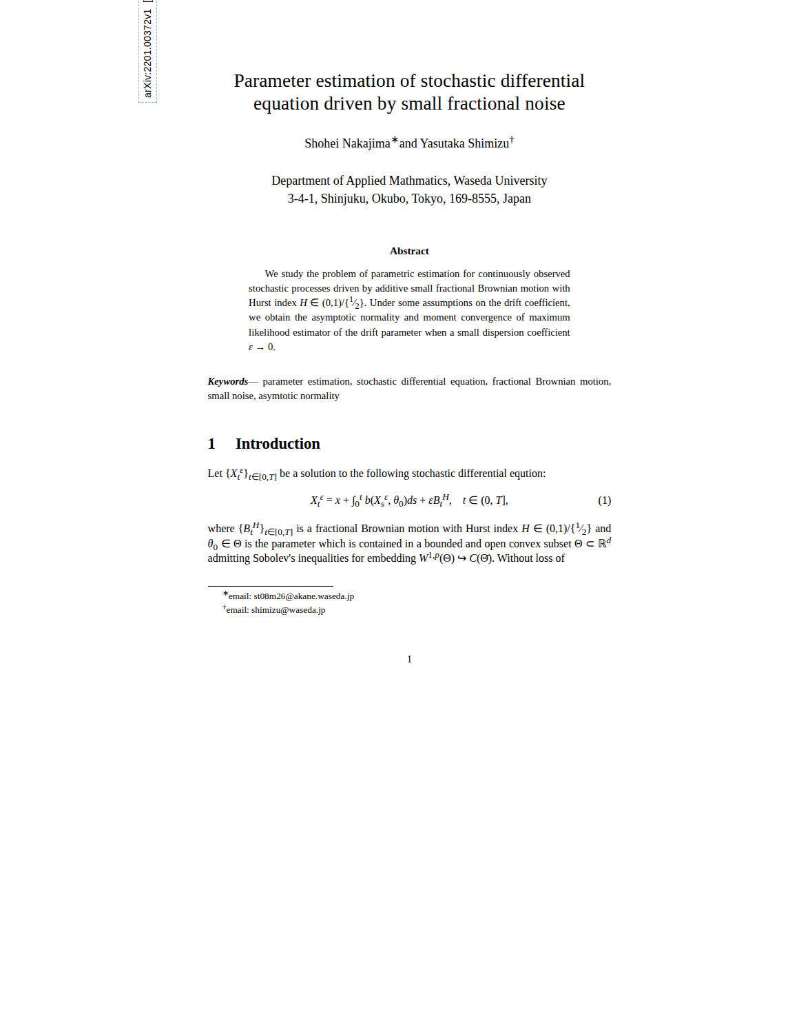arXiv:2201.00372v1 [math.ST] 2 Jan 2022
Parameter estimation of stochastic differential
equation driven by small fractional noise
Shohei Nakajima∗and Yasutaka Shimizu†
Department of Applied Mathmatics, Waseda University
3-4-1, Shinjuku, Okubo, Tokyo, 169-8555, Japan
Abstract
We study the problem of parametric estimation for continuously observed stochastic processes driven by additive small fractional Brownian motion with Hurst index H ∈ (0,1)/{1⁄2}. Under some assumptions on the drift coefficient, we obtain the asymptotic normality and moment convergence of maximum likelihood estimator of the drift parameter when a small dispersion coefficient ε → 0.
Keywords— parameter estimation, stochastic differential equation, fractional Brownian motion, small noise, asymtotic normality
1 Introduction
Let {Xtε}t∈[0,T] be a solution to the following stochastic differential eqution:
Xtε = x + ∫0t b(Xsε, θ0)ds + εBtH, t ∈ (0, T], (1)
where {BtH}t∈[0,T] is a fractional Brownian motion with Hurst index H ∈ (0,1)/{1⁄2} and θ0 ∈ Θ is the parameter which is contained in a bounded and open convex subset Θ ⊂ ℝd admitting Sobolev's inequalities for embedding W1,p(Θ) ↪ C(Θ̄). Without loss of
∗email: st08m26@akane.waseda.jp
†email: shimizu@waseda.jp
1